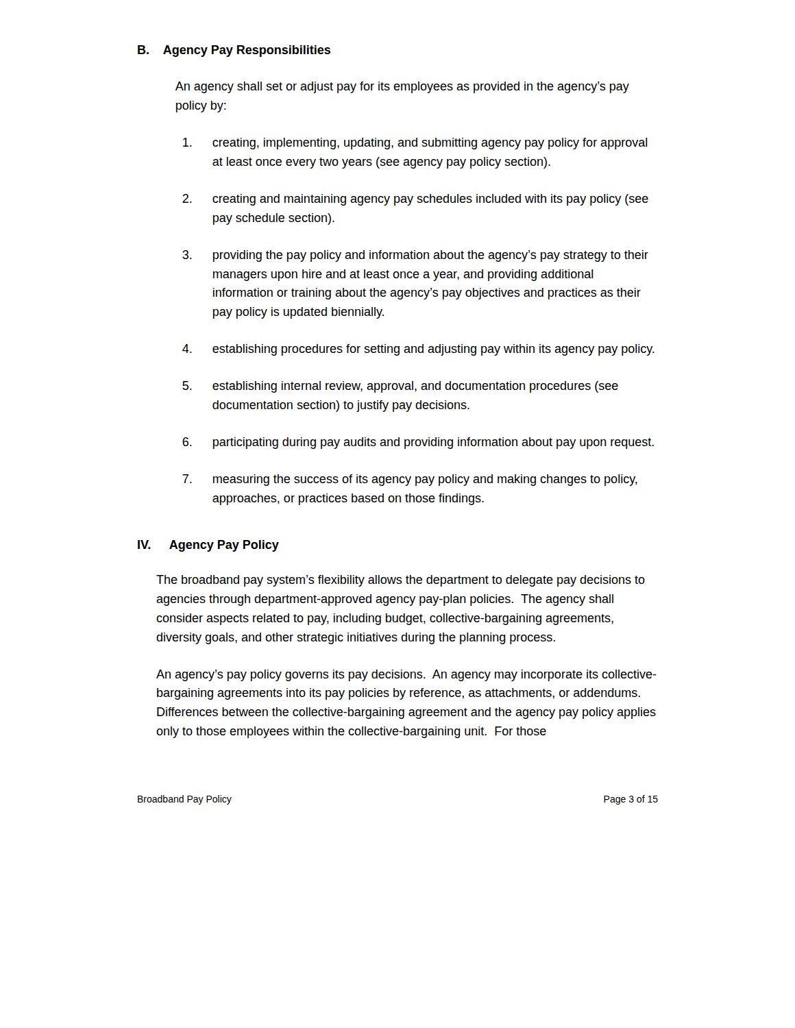B. Agency Pay Responsibilities
An agency shall set or adjust pay for its employees as provided in the agency’s pay policy by:
creating, implementing, updating, and submitting agency pay policy for approval at least once every two years (see agency pay policy section).
creating and maintaining agency pay schedules included with its pay policy (see pay schedule section).
providing the pay policy and information about the agency’s pay strategy to their managers upon hire and at least once a year, and providing additional information or training about the agency’s pay objectives and practices as their pay policy is updated biennially.
establishing procedures for setting and adjusting pay within its agency pay policy.
establishing internal review, approval, and documentation procedures (see documentation section) to justify pay decisions.
participating during pay audits and providing information about pay upon request.
measuring the success of its agency pay policy and making changes to policy, approaches, or practices based on those findings.
IV. Agency Pay Policy
The broadband pay system’s flexibility allows the department to delegate pay decisions to agencies through department-approved agency pay-plan policies. The agency shall consider aspects related to pay, including budget, collective-bargaining agreements, diversity goals, and other strategic initiatives during the planning process.
An agency’s pay policy governs its pay decisions. An agency may incorporate its collective-bargaining agreements into its pay policies by reference, as attachments, or addendums. Differences between the collective-bargaining agreement and the agency pay policy applies only to those employees within the collective-bargaining unit. For those
Broadband Pay Policy Page 3 of 15